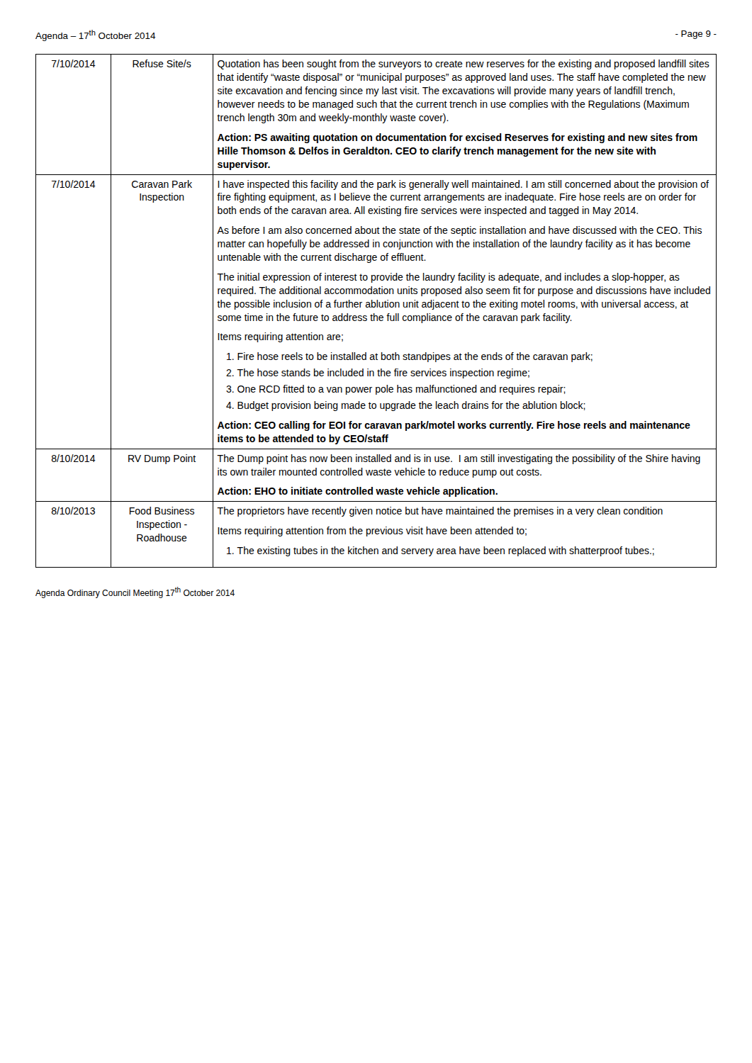Agenda – 17th October 2014 - Page 9 -
| 7/10/2014 | Refuse Site/s | Quotation has been sought from the surveyors to create new reserves for the existing and proposed landfill sites that identify “waste disposal” or “municipal purposes” as approved land uses. The staff have completed the new site excavation and fencing since my last visit. The excavations will provide many years of landfill trench, however needs to be managed such that the current trench in use complies with the Regulations (Maximum trench length 30m and weekly-monthly waste cover). Action: PS awaiting quotation on documentation for excised Reserves for existing and new sites from Hille Thomson & Delfos in Geraldton. CEO to clarify trench management for the new site with supervisor. |
| 7/10/2014 | Caravan Park Inspection | I have inspected this facility and the park is generally well maintained. I am still concerned about the provision of fire fighting equipment, as I believe the current arrangements are inadequate. Fire hose reels are on order for both ends of the caravan area. All existing fire services were inspected and tagged in May 2014. As before I am also concerned about the state of the septic installation and have discussed with the CEO. This matter can hopefully be addressed in conjunction with the installation of the laundry facility as it has become untenable with the current discharge of effluent. The initial expression of interest to provide the laundry facility is adequate, and includes a slop-hopper, as required. The additional accommodation units proposed also seem fit for purpose and discussions have included the possible inclusion of a further ablution unit adjacent to the exiting motel rooms, with universal access, at some time in the future to address the full compliance of the caravan park facility. Items requiring attention are; Fire hose reels to be installed at both standpipes at the ends of the caravan park; The hose stands be included in the fire services inspection regime; One RCD fitted to a van power pole has malfunctioned and requires repair; Budget provision being made to upgrade the leach drains for the ablution block; Action: CEO calling for EOI for caravan park/motel works currently. Fire hose reels and maintenance items to be attended to by CEO/staff |
| 8/10/2014 | RV Dump Point | The Dump point has now been installed and is in use. I am still investigating the possibility of the Shire having its own trailer mounted controlled waste vehicle to reduce pump out costs. Action: EHO to initiate controlled waste vehicle application. |
| 8/10/2013 | Food Business Inspection - Roadhouse | The proprietors have recently given notice but have maintained the premises in a very clean condition Items requiring attention from the previous visit have been attended to; The existing tubes in the kitchen and servery area have been replaced with shatterproof tubes.; |
Agenda Ordinary Council Meeting 17th October 2014